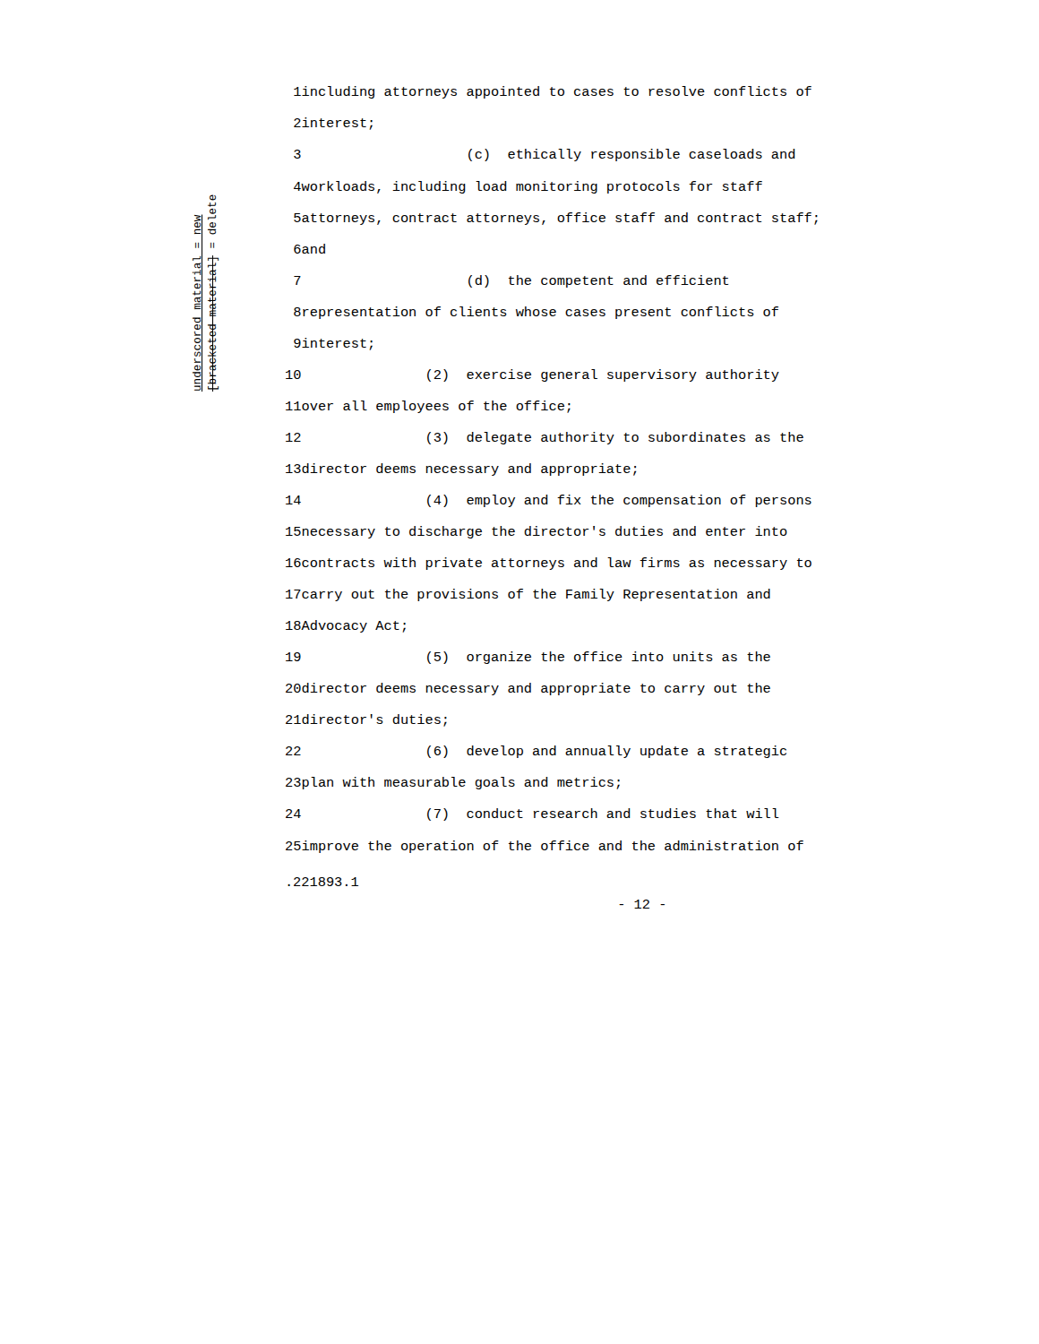underscored material = new
[bracketed material] = delete
| 1 | including attorneys appointed to cases to resolve conflicts of |
| 2 | interest; |
| 3 | (c) ethically responsible caseloads and |
| 4 | workloads, including load monitoring protocols for staff |
| 5 | attorneys, contract attorneys, office staff and contract staff; |
| 6 | and |
| 7 | (d) the competent and efficient |
| 8 | representation of clients whose cases present conflicts of |
| 9 | interest; |
| 10 | (2) exercise general supervisory authority |
| 11 | over all employees of the office; |
| 12 | (3) delegate authority to subordinates as the |
| 13 | director deems necessary and appropriate; |
| 14 | (4) employ and fix the compensation of persons |
| 15 | necessary to discharge the director's duties and enter into |
| 16 | contracts with private attorneys and law firms as necessary to |
| 17 | carry out the provisions of the Family Representation and |
| 18 | Advocacy Act; |
| 19 | (5) organize the office into units as the |
| 20 | director deems necessary and appropriate to carry out the |
| 21 | director's duties; |
| 22 | (6) develop and annually update a strategic |
| 23 | plan with measurable goals and metrics; |
| 24 | (7) conduct research and studies that will |
| 25 | improve the operation of the office and the administration of |
.221893.1
- 12 -